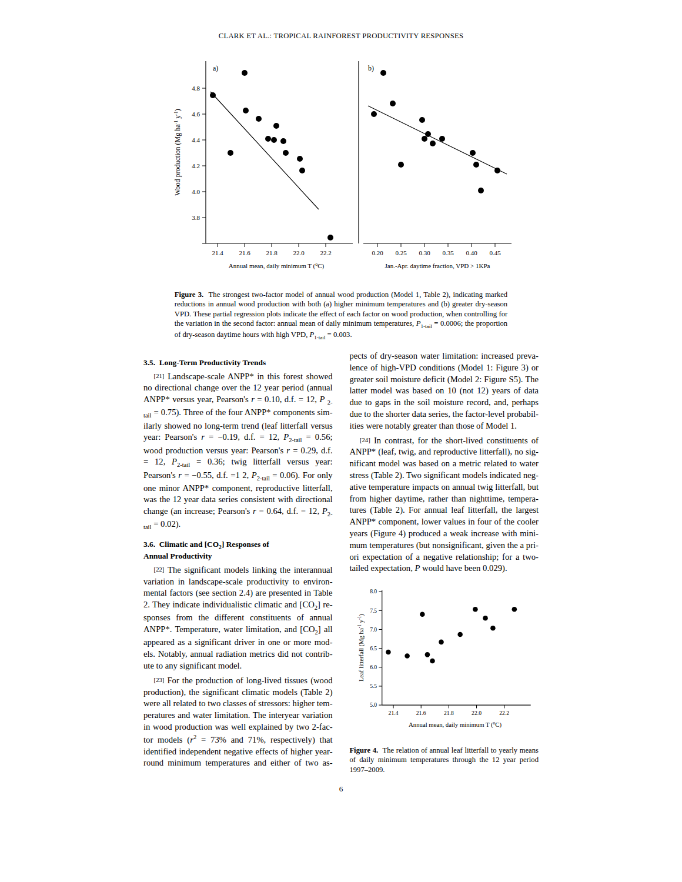CLARK ET AL.: TROPICAL RAINFOREST PRODUCTIVITY RESPONSES
3.8 4.0 4.2 4.4 4.6 4.8 21.4 21.6 21.8 22.0 22.2 a) Wood production (Mg ha-1 y-1) Annual mean, daily minimum T (oC) 0.20 0.25 0.30 0.35 0.40 0.45 b) Jan.-Apr. daytime fraction, VPD > 1KPa
Figure 3. The strongest two-factor model of annual wood production (Model 1, Table 2), indicating marked reductions in annual wood production with both (a) higher minimum temperatures and (b) greater dry-season VPD. These partial regression plots indicate the effect of each factor on wood production, when controlling for the variation in the second factor: annual mean of daily minimum temperatures, P1-tail = 0.0006; the proportion of dry-season daytime hours with high VPD, P1-tail = 0.003.
3.5. Long-Term Productivity Trends
[21] Landscape-scale ANPP* in this forest showed no directional change over the 12 year period (annual ANPP* versus year, Pearson's r = 0.10, d.f. = 12, P 2-tail = 0.75). Three of the four ANPP* components similarly showed no long-term trend (leaf litterfall versus year: Pearson's r = −0.19, d.f. = 12, P2-tail = 0.56; wood production versus year: Pearson's r = 0.29, d.f. = 12, P2-tail = 0.36; twig litterfall versus year: Pearson's r = −0.55, d.f. =1 2, P2-tail = 0.06). For only one minor ANPP* component, reproductive litterfall, was the 12 year data series consistent with directional change (an increase; Pearson's r = 0.64, d.f. = 12, P2-tail = 0.02).
3.6. Climatic and [CO2] Responses of
Annual Productivity
[22] The significant models linking the interannual variation in landscape-scale productivity to environmental factors (see section 2.4) are presented in Table 2. They indicate individualistic climatic and [CO2] responses from the different constituents of annual ANPP*. Temperature, water limitation, and [CO2] all appeared as a significant driver in one or more models. Notably, annual radiation metrics did not contribute to any significant model.
[23] For the production of long-lived tissues (wood production), the significant climatic models (Table 2) were all related to two classes of stressors: higher temperatures and water limitation. The interyear variation in wood production was well explained by two 2-factor models (r2 = 73% and 71%, respectively) that identified independent negative effects of higher year-round minimum temperatures and either of two aspects of dry-season water limitation: increased prevalence of high-VPD conditions (Model 1: Figure 3) or greater soil moisture deficit (Model 2: Figure S5). The latter model was based on 10 (not 12) years of data due to gaps in the soil moisture record, and, perhaps due to the shorter data series, the factor-level probabilities were notably greater than those of Model 1.
[24] In contrast, for the short-lived constituents of ANPP* (leaf, twig, and reproductive litterfall), no significant model was based on a metric related to water stress (Table 2). Two significant models indicated negative temperature impacts on annual twig litterfall, but from higher daytime, rather than nighttime, temperatures (Table 2). For annual leaf litterfall, the largest ANPP* component, lower values in four of the cooler years (Figure 4) produced a weak increase with minimum temperatures (but nonsignificant, given the a priori expectation of a negative relationship; for a two-tailed expectation, P would have been 0.029).
5.0 5.5 6.0 6.5 7.0 7.5 8.0 21.4 21.6 21.8 22.0 22.2 Leaf litterfall (Mg ha-1 y-1) Annual mean, daily minimum T (oC)
Figure 4. The relation of annual leaf litterfall to yearly means of daily minimum temperatures through the 12 year period 1997–2009.
6